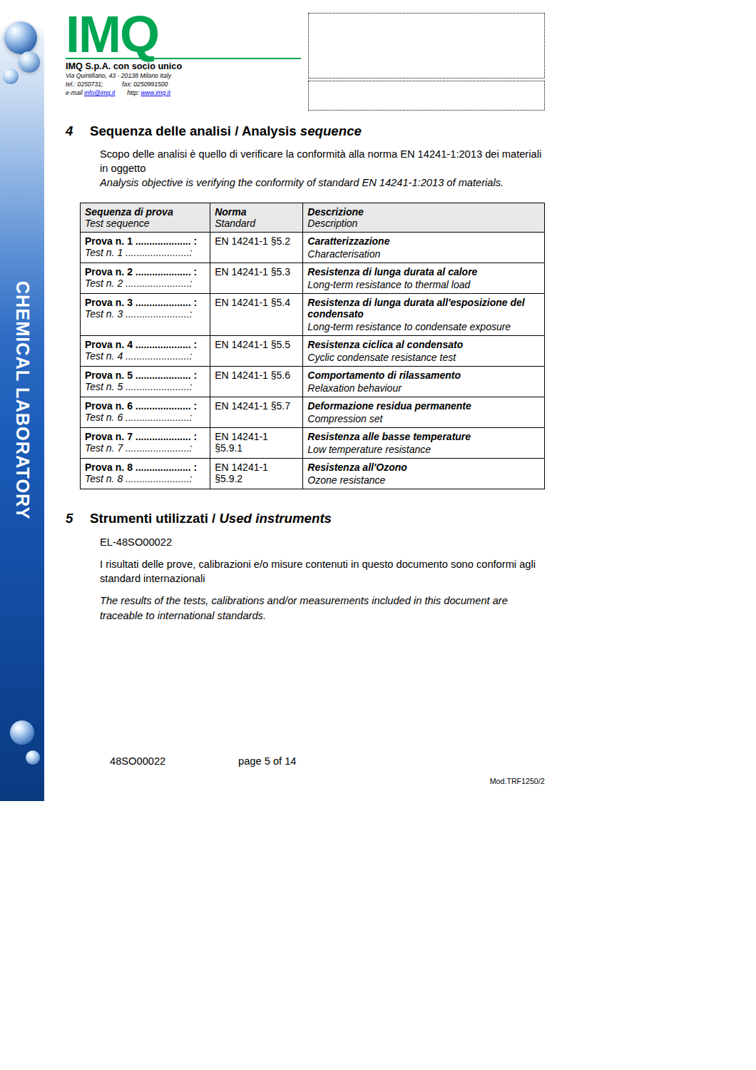CHEMICAL LABORATORY
IMQ
IMQ S.p.A. con socio unico
Via Quintiliano, 43 - 20138 Milano Italy
tel.: 0250731; fax: 0250991500
e-mail info@imq.it http: www.imq.it
4 Sequenza delle analisi / Analysis sequence
Scopo delle analisi è quello di verificare la conformità alla norma EN 14241-1:2013 dei materiali in oggetto
Analysis objective is verifying the conformity of standard EN 14241-1:2013 of materials.
| Sequenza di prova Test sequence | Norma Standard | Descrizione Description |
| --- | --- | --- |
| Prova n. 1 .................... : Test n. 1 .......................: | EN 14241-1 §5.2 | Caratterizzazione Characterisation |
| Prova n. 2 .................... : Test n. 2 .......................: | EN 14241-1 §5.3 | Resistenza di lunga durata al calore Long-term resistance to thermal load |
| Prova n. 3 .................... : Test n. 3 .......................: | EN 14241-1 §5.4 | Resistenza di lunga durata all'esposizione del condensato Long-term resistance to condensate exposure |
| Prova n. 4 .................... : Test n. 4 .......................: | EN 14241-1 §5.5 | Resistenza ciclica al condensato Cyclic condensate resistance test |
| Prova n. 5 .................... : Test n. 5 .......................: | EN 14241-1 §5.6 | Comportamento di rilassamento Relaxation behaviour |
| Prova n. 6 .................... : Test n. 6 .......................: | EN 14241-1 §5.7 | Deformazione residua permanente Compression set |
| Prova n. 7 .................... : Test n. 7 .......................: | EN 14241-1 §5.9.1 | Resistenza alle basse temperature Low temperature resistance |
| Prova n. 8 .................... : Test n. 8 .......................: | EN 14241-1 §5.9.2 | Resistenza all'Ozono Ozone resistance |
5 Strumenti utilizzati / Used instruments
EL-48SO00022
I risultati delle prove, calibrazioni e/o misure contenuti in questo documento sono conformi agli standard internazionali
The results of the tests, calibrations and/or measurements included in this document are traceable to international standards.
48SO00022
page 5 of 14
Mod.TRF1250/2